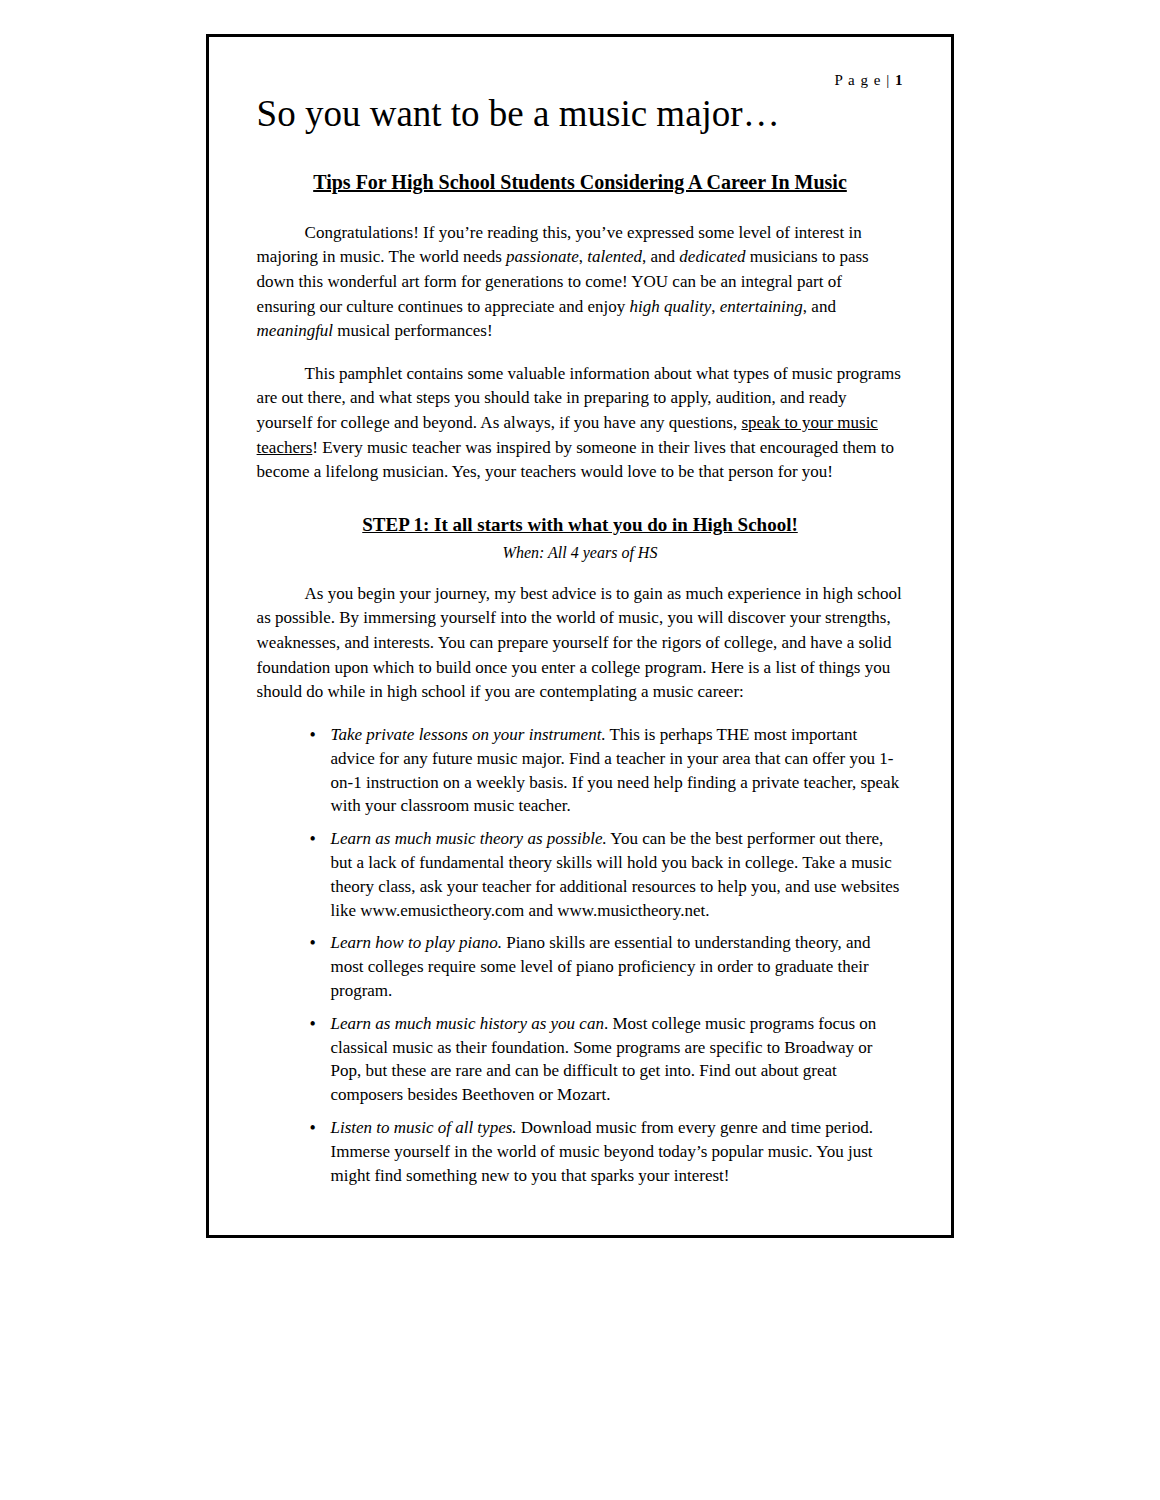P a g e | 1
So you want to be a music major…
Tips For High School Students Considering A Career In Music
Congratulations! If you’re reading this, you’ve expressed some level of interest in majoring in music. The world needs passionate, talented, and dedicated musicians to pass down this wonderful art form for generations to come! YOU can be an integral part of ensuring our culture continues to appreciate and enjoy high quality, entertaining, and meaningful musical performances!
This pamphlet contains some valuable information about what types of music programs are out there, and what steps you should take in preparing to apply, audition, and ready yourself for college and beyond. As always, if you have any questions, speak to your music teachers! Every music teacher was inspired by someone in their lives that encouraged them to become a lifelong musician. Yes, your teachers would love to be that person for you!
STEP 1: It all starts with what you do in High School!
When: All 4 years of HS
As you begin your journey, my best advice is to gain as much experience in high school as possible. By immersing yourself into the world of music, you will discover your strengths, weaknesses, and interests. You can prepare yourself for the rigors of college, and have a solid foundation upon which to build once you enter a college program. Here is a list of things you should do while in high school if you are contemplating a music career:
Take private lessons on your instrument. This is perhaps THE most important advice for any future music major. Find a teacher in your area that can offer you 1-on-1 instruction on a weekly basis. If you need help finding a private teacher, speak with your classroom music teacher.
Learn as much music theory as possible. You can be the best performer out there, but a lack of fundamental theory skills will hold you back in college. Take a music theory class, ask your teacher for additional resources to help you, and use websites like www.emusictheory.com and www.musictheory.net.
Learn how to play piano. Piano skills are essential to understanding theory, and most colleges require some level of piano proficiency in order to graduate their program.
Learn as much music history as you can. Most college music programs focus on classical music as their foundation. Some programs are specific to Broadway or Pop, but these are rare and can be difficult to get into. Find out about great composers besides Beethoven or Mozart.
Listen to music of all types. Download music from every genre and time period. Immerse yourself in the world of music beyond today’s popular music. You just might find something new to you that sparks your interest!